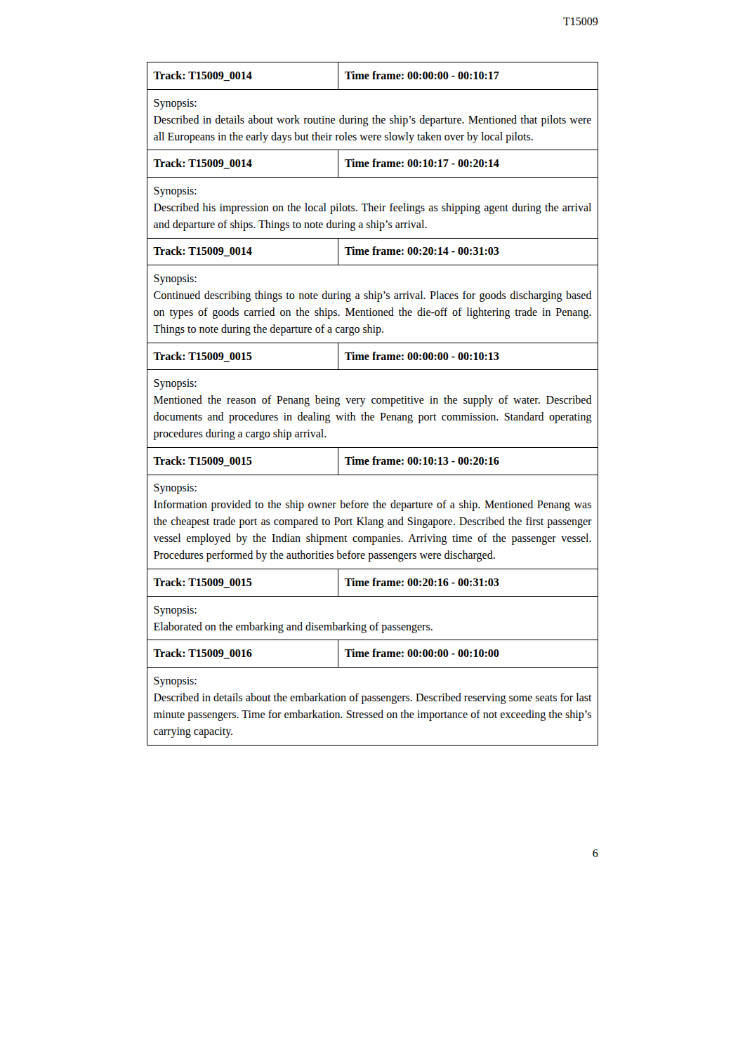T15009
| Track: T15009_0014 | Time frame: 00:00:00 - 00:10:17 |
| Synopsis: Described in details about work routine during the ship’s departure. Mentioned that pilots were all Europeans in the early days but their roles were slowly taken over by local pilots. |
| Track: T15009_0014 | Time frame: 00:10:17 - 00:20:14 |
| Synopsis: Described his impression on the local pilots. Their feelings as shipping agent during the arrival and departure of ships. Things to note during a ship’s arrival. |
| Track: T15009_0014 | Time frame: 00:20:14 - 00:31:03 |
| Synopsis: Continued describing things to note during a ship’s arrival. Places for goods discharging based on types of goods carried on the ships. Mentioned the die-off of lightering trade in Penang. Things to note during the departure of a cargo ship. |
| Track: T15009_0015 | Time frame: 00:00:00 - 00:10:13 |
| Synopsis: Mentioned the reason of Penang being very competitive in the supply of water. Described documents and procedures in dealing with the Penang port commission. Standard operating procedures during a cargo ship arrival. |
| Track: T15009_0015 | Time frame: 00:10:13 - 00:20:16 |
| Synopsis: Information provided to the ship owner before the departure of a ship. Mentioned Penang was the cheapest trade port as compared to Port Klang and Singapore. Described the first passenger vessel employed by the Indian shipment companies. Arriving time of the passenger vessel. Procedures performed by the authorities before passengers were discharged. |
| Track: T15009_0015 | Time frame: 00:20:16 - 00:31:03 |
| Synopsis: Elaborated on the embarking and disembarking of passengers. |
| Track: T15009_0016 | Time frame: 00:00:00 - 00:10:00 |
| Synopsis: Described in details about the embarkation of passengers. Described reserving some seats for last minute passengers. Time for embarkation. Stressed on the importance of not exceeding the ship’s carrying capacity. |
6